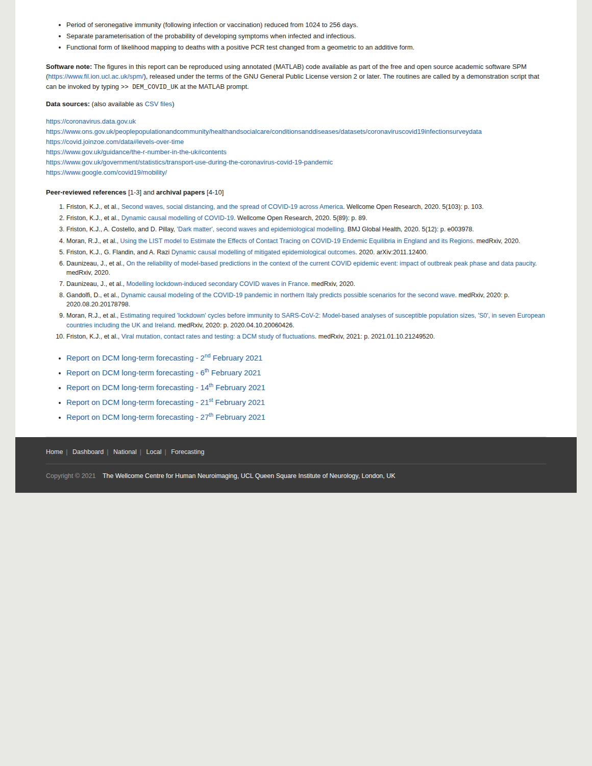Period of seronegative immunity (following infection or vaccination) reduced from 1024 to 256 days.
Separate parameterisation of the probability of developing symptoms when infected and infectious.
Functional form of likelihood mapping to deaths with a positive PCR test changed from a geometric to an additive form.
Software note: The figures in this report can be reproduced using annotated (MATLAB) code available as part of the free and open source academic software SPM (https://www.fil.ion.ucl.ac.uk/spm/), released under the terms of the GNU General Public License version 2 or later. The routines are called by a demonstration script that can be invoked by typing >> DEM_COVID_UK at the MATLAB prompt.
Data sources: (also available as CSV files)
https://coronavirus.data.gov.uk https://www.ons.gov.uk/peoplepopulationandcommunity/healthandsocialcare/conditionsanddiseases/datasets/coronaviruscovid19infectionsurveydata https://covid.joinzoe.com/data#levels-over-time https://www.gov.uk/guidance/the-r-number-in-the-uk#contents https://www.gov.uk/government/statistics/transport-use-during-the-coronavirus-covid-19-pandemic https://www.google.com/covid19/mobility/
Peer-reviewed references [1-3] and archival papers [4-10]
Friston, K.J., et al., Second waves, social distancing, and the spread of COVID-19 across America. Wellcome Open Research, 2020. 5(103): p. 103.
Friston, K.J., et al., Dynamic causal modelling of COVID-19. Wellcome Open Research, 2020. 5(89): p. 89.
Friston, K.J., A. Costello, and D. Pillay, 'Dark matter', second waves and epidemiological modelling. BMJ Global Health, 2020. 5(12): p. e003978.
Moran, R.J., et al., Using the LIST model to Estimate the Effects of Contact Tracing on COVID-19 Endemic Equilibria in England and its Regions. medRxiv, 2020.
Friston, K.J., G. Flandin, and A. Razi Dynamic causal modelling of mitigated epidemiological outcomes. 2020. arXiv:2011.12400.
Daunizeau, J., et al., On the reliability of model-based predictions in the context of the current COVID epidemic event: impact of outbreak peak phase and data paucity. medRxiv, 2020.
Daunizeau, J., et al., Modelling lockdown-induced secondary COVID waves in France. medRxiv, 2020.
Gandolfi, D., et al., Dynamic causal modeling of the COVID-19 pandemic in northern Italy predicts possible scenarios for the second wave. medRxiv, 2020: p. 2020.08.20.20178798.
Moran, R.J., et al., Estimating required 'lockdown' cycles before immunity to SARS-CoV-2: Model-based analyses of susceptible population sizes, 'S0', in seven European countries including the UK and Ireland. medRxiv, 2020: p. 2020.04.10.20060426.
Friston, K.J., et al., Viral mutation, contact rates and testing: a DCM study of fluctuations. medRxiv, 2021: p. 2021.01.10.21249520.
Report on DCM long-term forecasting - 2nd February 2021
Report on DCM long-term forecasting - 6th February 2021
Report on DCM long-term forecasting - 14th February 2021
Report on DCM long-term forecasting - 21st February 2021
Report on DCM long-term forecasting - 27th February 2021
Home| Dashboard| National| Local| Forecasting
Copyright © 2021 The Wellcome Centre for Human Neuroimaging, UCL Queen Square Institute of Neurology, London, UK